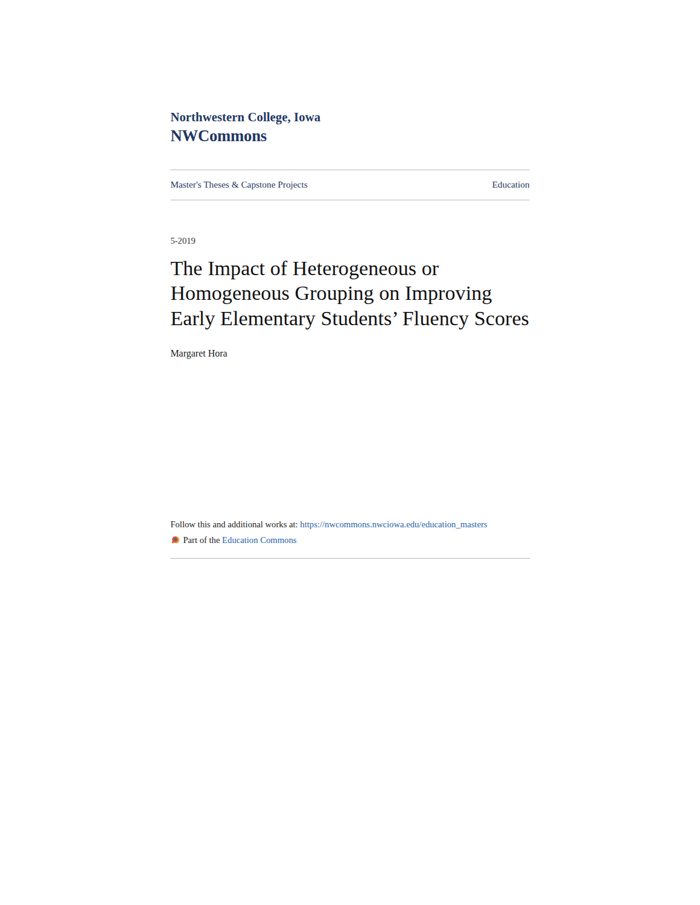Northwestern College, Iowa
NWCommons
Master's Theses & Capstone Projects
Education
5-2019
The Impact of Heterogeneous or Homogeneous Grouping on Improving Early Elementary Students’ Fluency Scores
Margaret Hora
Follow this and additional works at: https://nwcommons.nwciowa.edu/education_masters
Part of the Education Commons